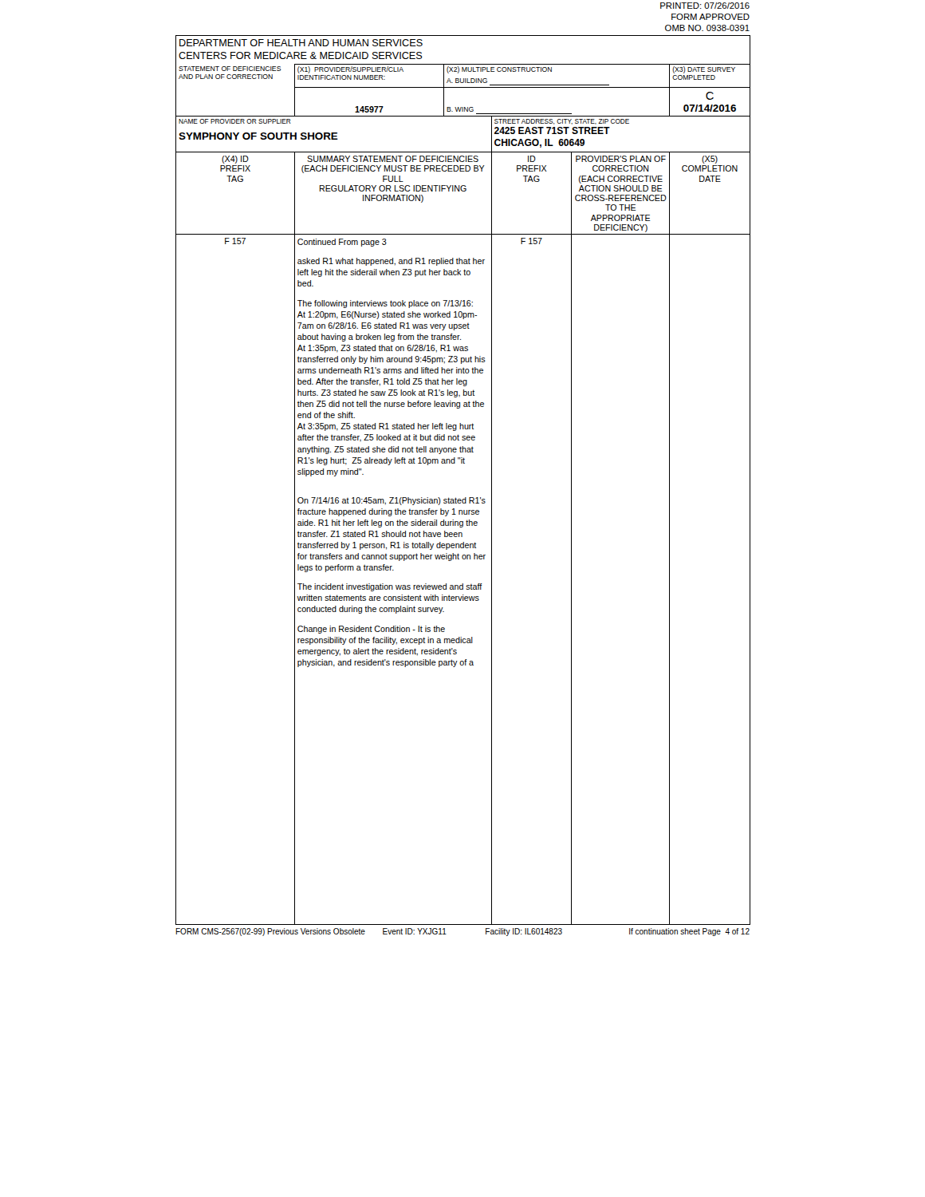PRINTED: 07/26/2016
FORM APPROVED
OMB NO. 0938-0391
| DEPARTMENT OF HEALTH AND HUMAN SERVICES CENTERS FOR MEDICARE & MEDICAID SERVICES | |
| STATEMENT OF DEFICIENCIES AND PLAN OF CORRECTION | (X1) PROVIDER/SUPPLIER/CLIA IDENTIFICATION NUMBER: | (X2) MULTIPLE CONSTRUCTION A. BUILDING | (X3) DATE SURVEY COMPLETED |
| 145977 | B. WING | C 07/14/2016 |
| NAME OF PROVIDER OR SUPPLIER SYMPHONY OF SOUTH SHORE | STREET ADDRESS, CITY, STATE, ZIP CODE 2425 EAST 71ST STREET CHICAGO, IL 60649 |
| (X4) ID PREFIX TAG | SUMMARY STATEMENT OF DEFICIENCIES (EACH DEFICIENCY MUST BE PRECEDED BY FULL REGULATORY OR LSC IDENTIFYING INFORMATION) | ID PREFIX TAG | PROVIDER'S PLAN OF CORRECTION (EACH CORRECTIVE ACTION SHOULD BE CROSS-REFERENCED TO THE APPROPRIATE DEFICIENCY) | (X5) COMPLETION DATE |
| F 157 | Continued From page 3 asked R1 what happened, and R1 replied that her left leg hit the siderail when Z3 put her back to bed. The following interviews took place on 7/13/16: At 1:20pm, E6(Nurse) stated she worked 10pm-7am on 6/28/16. E6 stated R1 was very upset about having a broken leg from the transfer. At 1:35pm, Z3 stated that on 6/28/16, R1 was transferred only by him around 9:45pm; Z3 put his arms underneath R1's arms and lifted her into the bed. After the transfer, R1 told Z5 that her leg hurts. Z3 stated he saw Z5 look at R1's leg, but then Z5 did not tell the nurse before leaving at the end of the shift. At 3:35pm, Z5 stated R1 stated her left leg hurt after the transfer, Z5 looked at it but did not see anything. Z5 stated she did not tell anyone that R1's leg hurt; Z5 already left at 10pm and "it slipped my mind". On 7/14/16 at 10:45am, Z1(Physician) stated R1's fracture happened during the transfer by 1 nurse aide. R1 hit her left leg on the siderail during the transfer. Z1 stated R1 should not have been transferred by 1 person, R1 is totally dependent for transfers and cannot support her weight on her legs to perform a transfer. The incident investigation was reviewed and staff written statements are consistent with interviews conducted during the complaint survey. Change in Resident Condition - It is the responsibility of the facility, except in a medical emergency, to alert the resident, resident's physician, and resident's responsible party of a | F 157 | | |
| FORM CMS-2567(02-99) Previous Versions Obsolete | Event ID: YXJG11 | Facility ID: IL6014823 | If continuation sheet Page 4 of 12 |